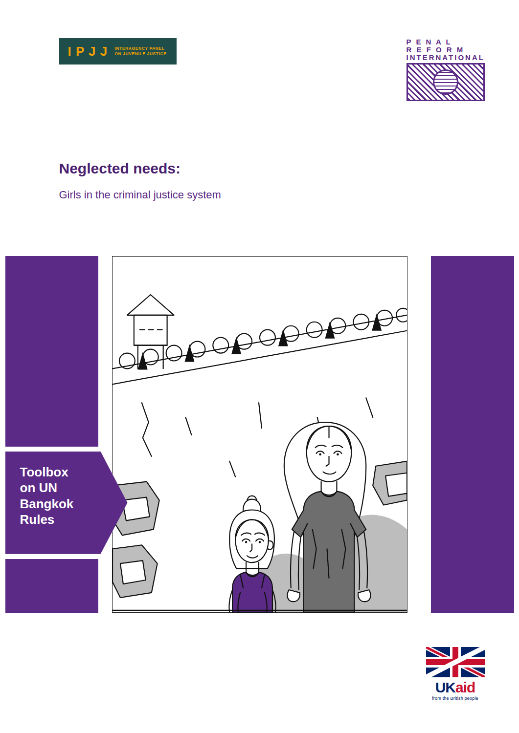I P J J
Interagency Panel
on Juvenile Justice
P E N A L R E F O R M INTERNATIONAL
Neglected needs:
Girls in the criminal justice system
Toolbox
on UN
Bangkok
Rules
UKaid
from the British people